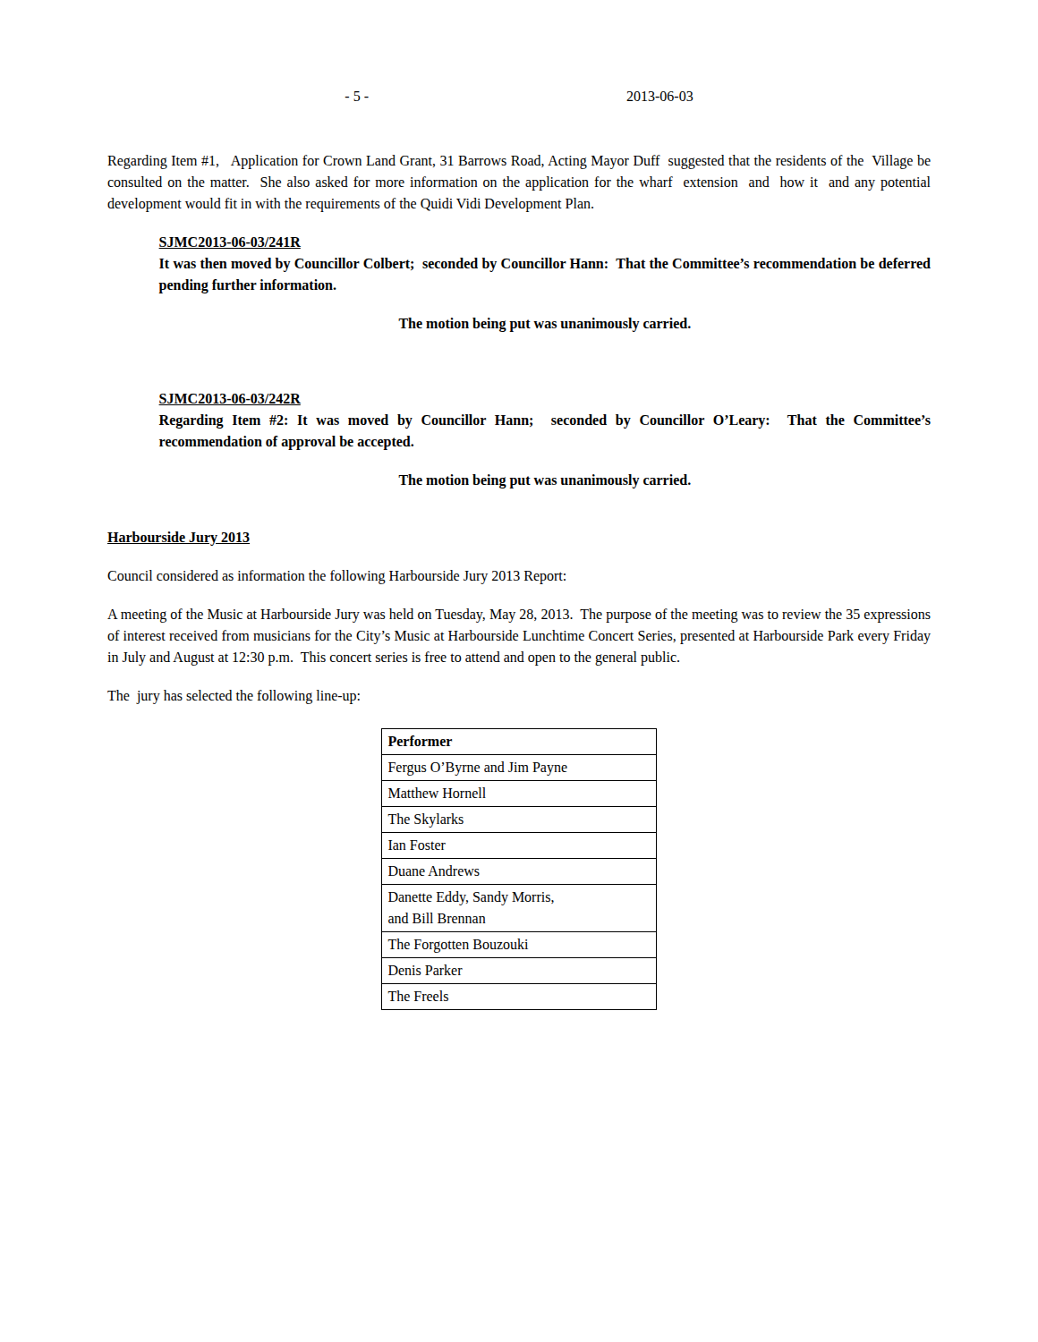- 5 - 2013-06-03
Regarding Item #1, Application for Crown Land Grant, 31 Barrows Road, Acting Mayor Duff suggested that the residents of the Village be consulted on the matter. She also asked for more information on the application for the wharf extension and how it and any potential development would fit in with the requirements of the Quidi Vidi Development Plan.
SJMC2013-06-03/241R
It was then moved by Councillor Colbert; seconded by Councillor Hann: That the Committee’s recommendation be deferred pending further information.
The motion being put was unanimously carried.
SJMC2013-06-03/242R
Regarding Item #2: It was moved by Councillor Hann; seconded by Councillor O’Leary: That the Committee’s recommendation of approval be accepted.
The motion being put was unanimously carried.
Harbourside Jury 2013
Council considered as information the following Harbourside Jury 2013 Report:
A meeting of the Music at Harbourside Jury was held on Tuesday, May 28, 2013. The purpose of the meeting was to review the 35 expressions of interest received from musicians for the City’s Music at Harbourside Lunchtime Concert Series, presented at Harbourside Park every Friday in July and August at 12:30 p.m. This concert series is free to attend and open to the general public.
The jury has selected the following line-up:
| Performer |
| --- |
| Fergus O’Byrne and Jim Payne |
| Matthew Hornell |
| The Skylarks |
| Ian Foster |
| Duane Andrews |
| Danette Eddy, Sandy Morris, and Bill Brennan |
| The Forgotten Bouzouki |
| Denis Parker |
| The Freels |